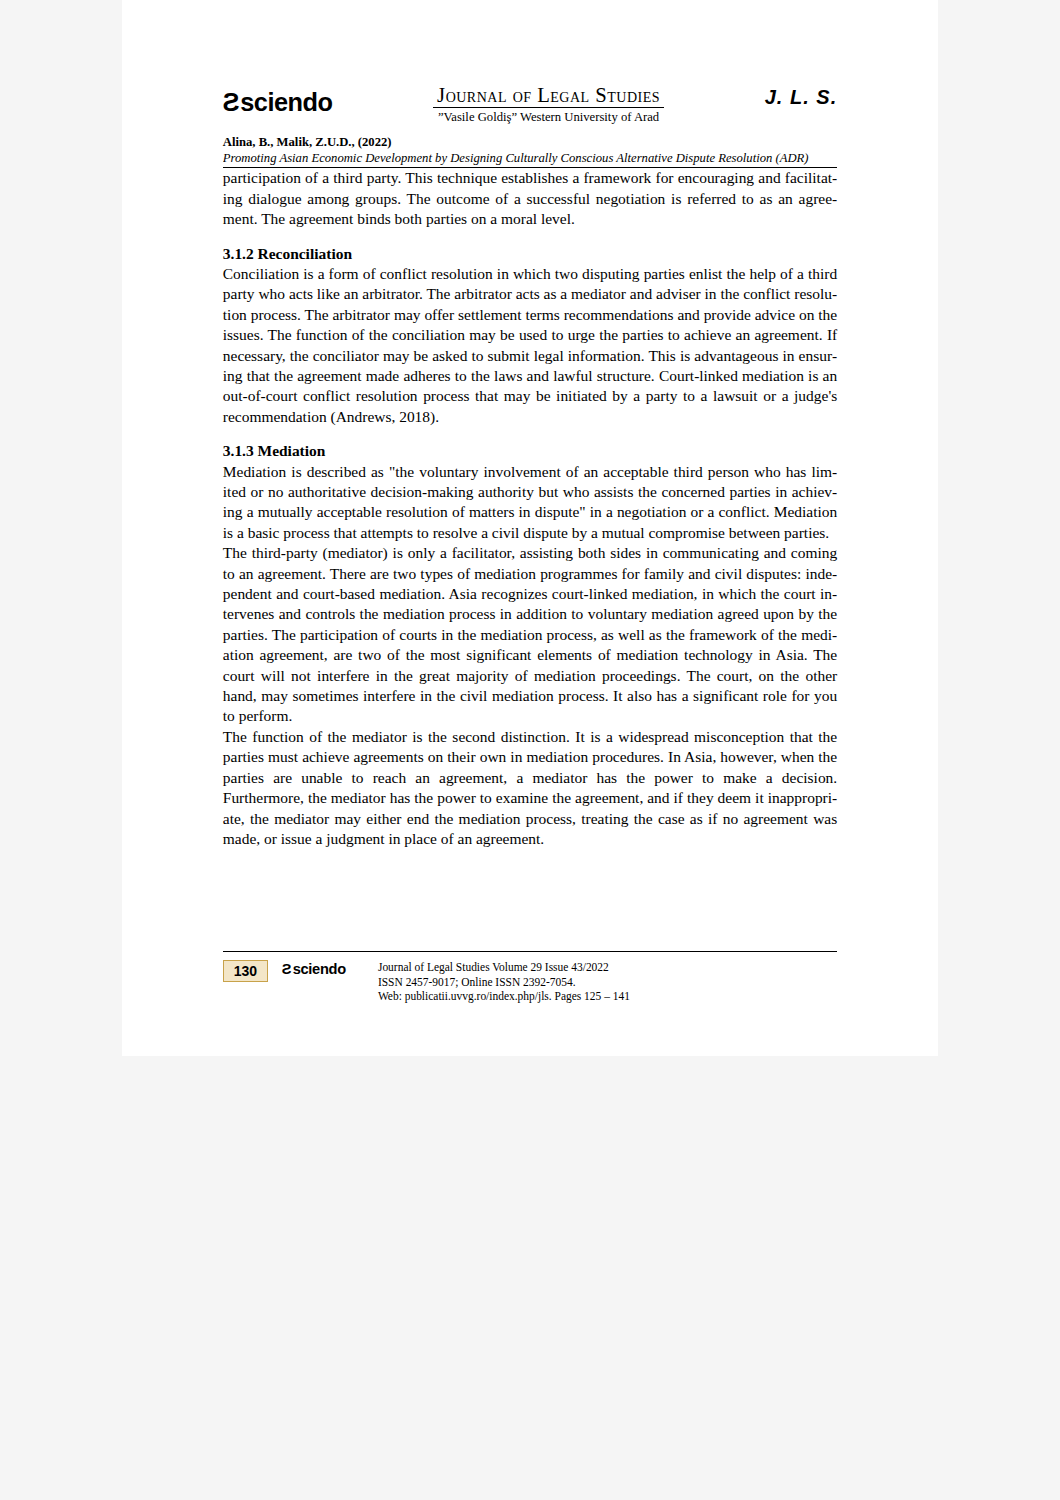Ssciendo
Journal of Legal Studies
”Vasile Goldiş” Western University of Arad
J. L. S.
Alina, B., Malik, Z.U.D., (2022)
Promoting Asian Economic Development by Designing Culturally Conscious Alternative Dispute Resolution (ADR)
participation of a third party. This technique establishes a framework for encouraging and facilitating dialogue among groups. The outcome of a successful negotiation is referred to as an agreement. The agreement binds both parties on a moral level.
3.1.2 Reconciliation
Conciliation is a form of conflict resolution in which two disputing parties enlist the help of a third party who acts like an arbitrator. The arbitrator acts as a mediator and adviser in the conflict resolution process. The arbitrator may offer settlement terms recommendations and provide advice on the issues. The function of the conciliation may be used to urge the parties to achieve an agreement. If necessary, the conciliator may be asked to submit legal information. This is advantageous in ensuring that the agreement made adheres to the laws and lawful structure. Court-linked mediation is an out-of-court conflict resolution process that may be initiated by a party to a lawsuit or a judge's recommendation (Andrews, 2018).
3.1.3 Mediation
Mediation is described as "the voluntary involvement of an acceptable third person who has limited or no authoritative decision-making authority but who assists the concerned parties in achieving a mutually acceptable resolution of matters in dispute" in a negotiation or a conflict. Mediation is a basic process that attempts to resolve a civil dispute by a mutual compromise between parties.
The third-party (mediator) is only a facilitator, assisting both sides in communicating and coming to an agreement. There are two types of mediation programmes for family and civil disputes: independent and court-based mediation. Asia recognizes court-linked mediation, in which the court intervenes and controls the mediation process in addition to voluntary mediation agreed upon by the parties. The participation of courts in the mediation process, as well as the framework of the mediation agreement, are two of the most significant elements of mediation technology in Asia. The court will not interfere in the great majority of mediation proceedings. The court, on the other hand, may sometimes interfere in the civil mediation process. It also has a significant role for you to perform.
The function of the mediator is the second distinction. It is a widespread misconception that the parties must achieve agreements on their own in mediation procedures. In Asia, however, when the parties are unable to reach an agreement, a mediator has the power to make a decision. Furthermore, the mediator has the power to examine the agreement, and if they deem it inappropriate, the mediator may either end the mediation process, treating the case as if no agreement was made, or issue a judgment in place of an agreement.
130
Ssciendo
Journal of Legal Studies Volume 29 Issue 43/2022
ISSN 2457-9017; Online ISSN 2392-7054.
Web: publicatii.uvvg.ro/index.php/jls. Pages 125 – 141